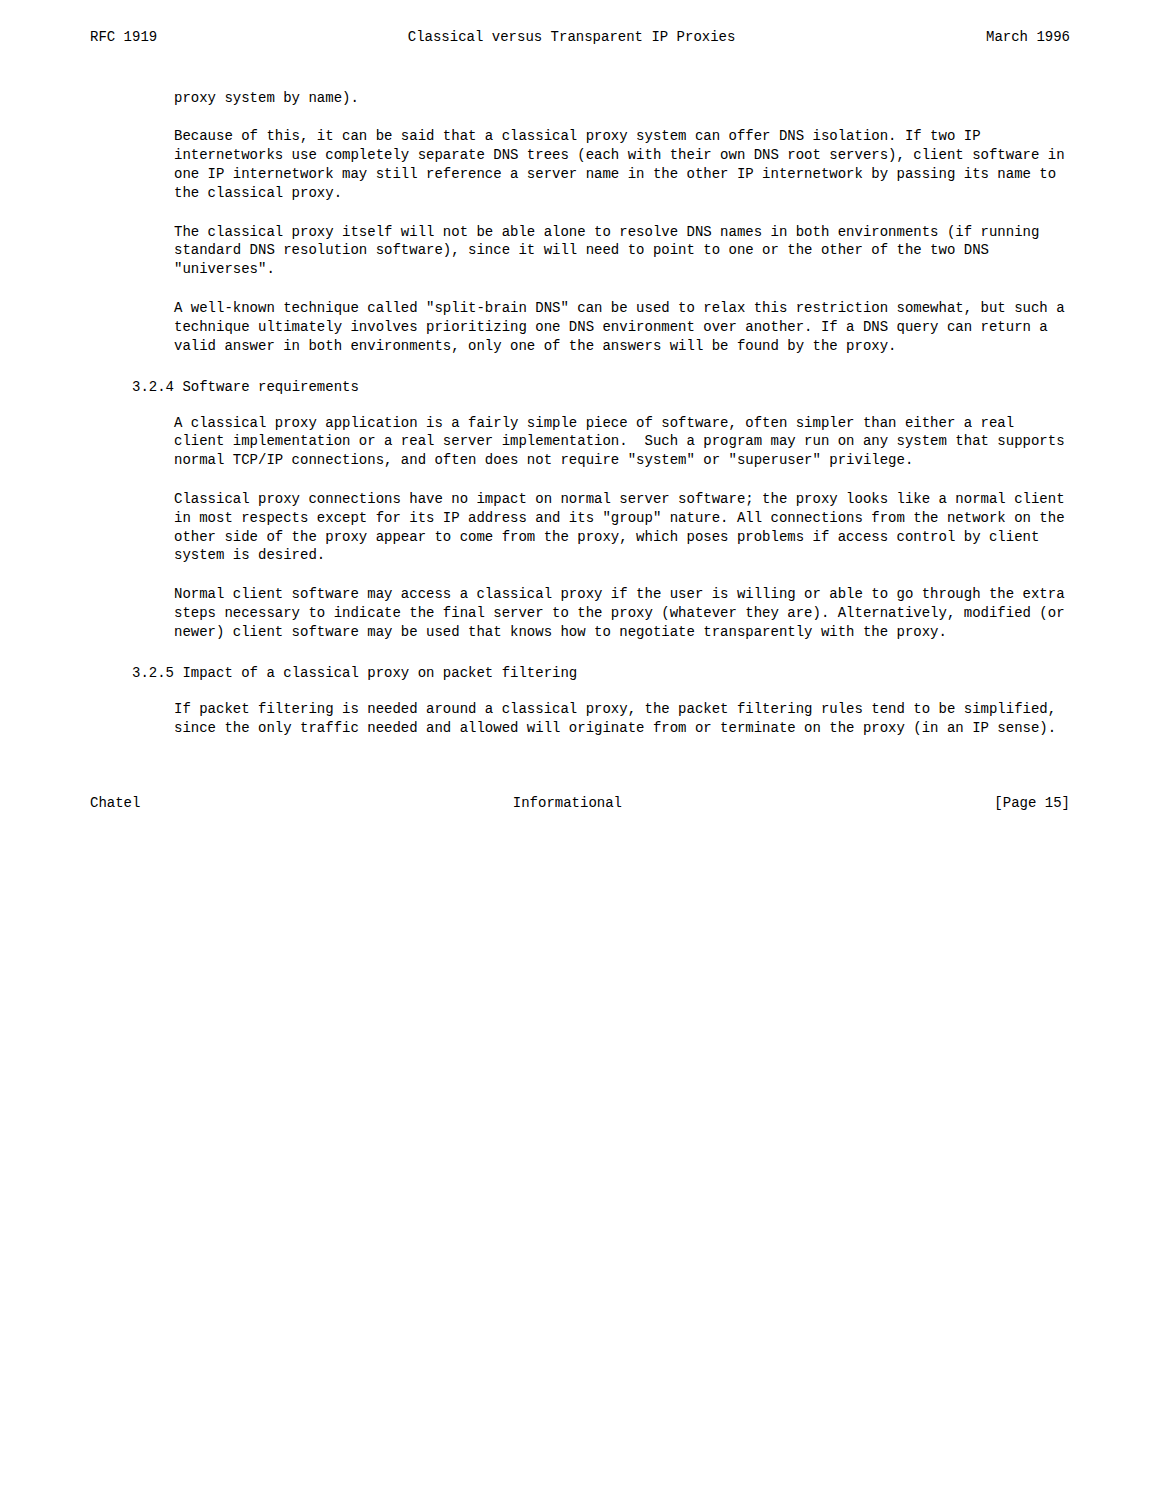RFC 1919 Classical versus Transparent IP Proxies March 1996
proxy system by name).
Because of this, it can be said that a classical proxy system can offer DNS isolation. If two IP internetworks use completely separate DNS trees (each with their own DNS root servers), client software in one IP internetwork may still reference a server name in the other IP internetwork by passing its name to the classical proxy.
The classical proxy itself will not be able alone to resolve DNS names in both environments (if running standard DNS resolution software), since it will need to point to one or the other of the two DNS "universes".
A well-known technique called "split-brain DNS" can be used to relax this restriction somewhat, but such a technique ultimately involves prioritizing one DNS environment over another. If a DNS query can return a valid answer in both environments, only one of the answers will be found by the proxy.
3.2.4 Software requirements
A classical proxy application is a fairly simple piece of software, often simpler than either a real client implementation or a real server implementation. Such a program may run on any system that supports normal TCP/IP connections, and often does not require "system" or "superuser" privilege.
Classical proxy connections have no impact on normal server software; the proxy looks like a normal client in most respects except for its IP address and its "group" nature. All connections from the network on the other side of the proxy appear to come from the proxy, which poses problems if access control by client system is desired.
Normal client software may access a classical proxy if the user is willing or able to go through the extra steps necessary to indicate the final server to the proxy (whatever they are). Alternatively, modified (or newer) client software may be used that knows how to negotiate transparently with the proxy.
3.2.5 Impact of a classical proxy on packet filtering
If packet filtering is needed around a classical proxy, the packet filtering rules tend to be simplified, since the only traffic needed and allowed will originate from or terminate on the proxy (in an IP sense).
Chatel Informational [Page 15]